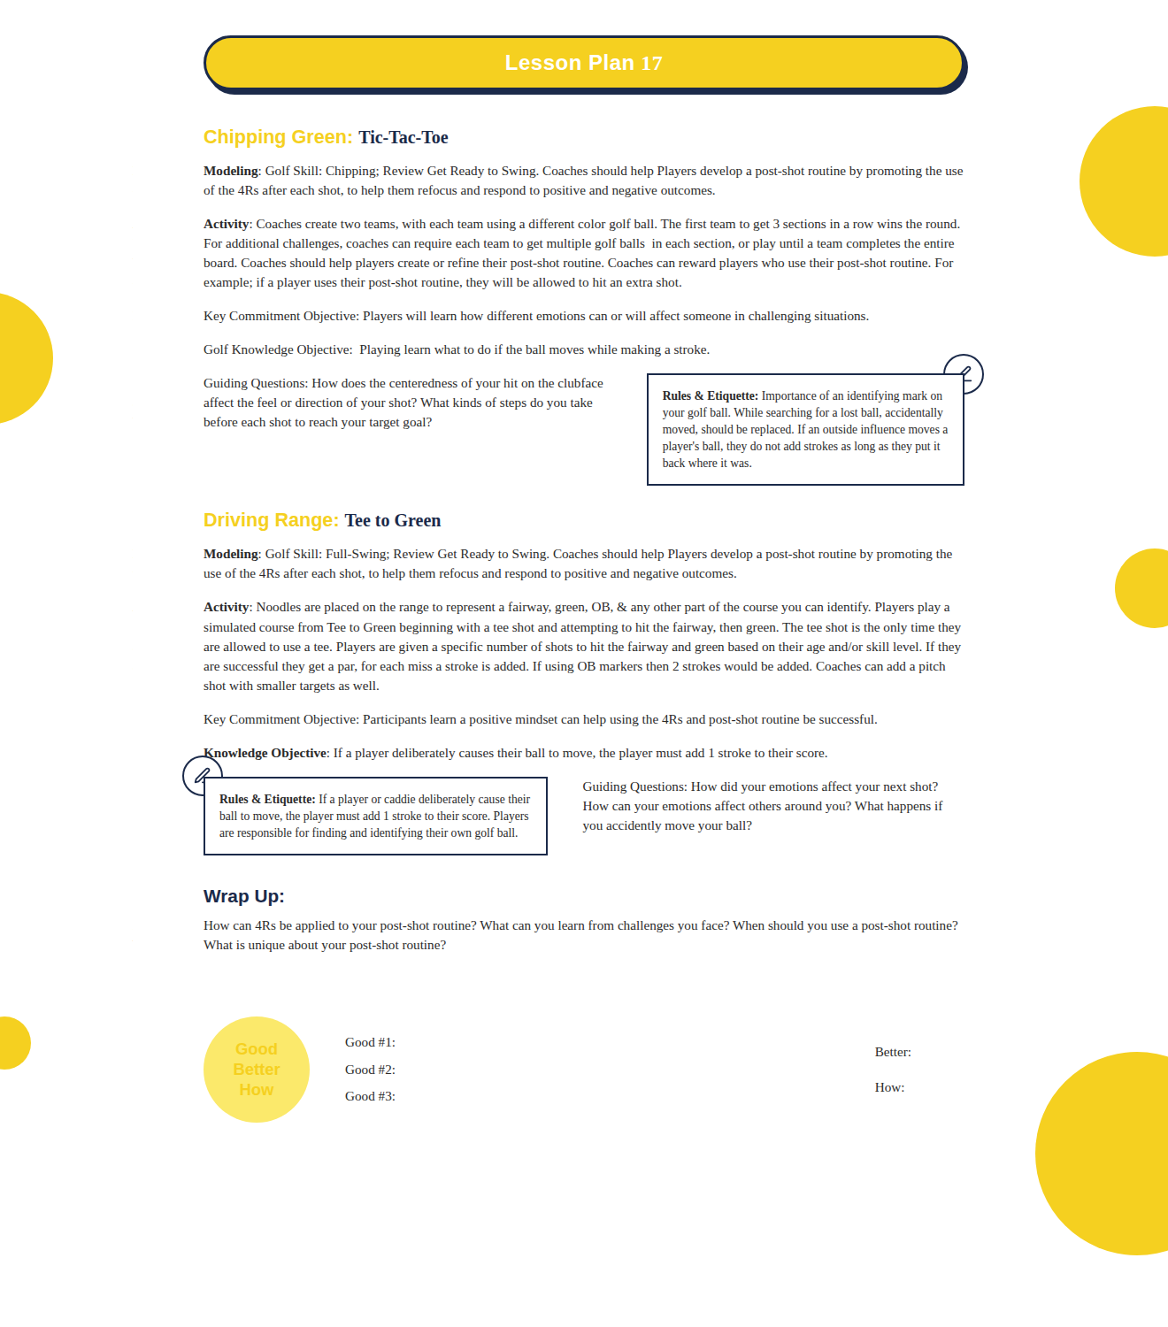Lesson Plan 17
Chipping Green: Tic-Tac-Toe
Modeling: Golf Skill: Chipping; Review Get Ready to Swing. Coaches should help Players develop a post-shot routine by promoting the use of the 4Rs after each shot, to help them refocus and respond to positive and negative outcomes.
Activity: Coaches create two teams, with each team using a different color golf ball. The first team to get 3 sections in a row wins the round. For additional challenges, coaches can require each team to get multiple golf balls in each section, or play until a team completes the entire board. Coaches should help players create or refine their post-shot routine. Coaches can reward players who use their post-shot routine. For example; if a player uses their post-shot routine, they will be allowed to hit an extra shot.
Key Commitment Objective: Players will learn how different emotions can or will affect someone in challenging situations.
Golf Knowledge Objective: Playing learn what to do if the ball moves while making a stroke.
Guiding Questions: How does the centeredness of your hit on the clubface affect the feel or direction of your shot? What kinds of steps do you take before each shot to reach your target goal?
Rules & Etiquette: Importance of an identifying mark on your golf ball. While searching for a lost ball, accidentally moved, should be replaced. If an outside influence moves a player's ball, they do not add strokes as long as they put it back where it was.
Driving Range: Tee to Green
Modeling: Golf Skill: Full-Swing; Review Get Ready to Swing. Coaches should help Players develop a post-shot routine by promoting the use of the 4Rs after each shot, to help them refocus and respond to positive and negative outcomes.
Activity: Noodles are placed on the range to represent a fairway, green, OB, & any other part of the course you can identify. Players play a simulated course from Tee to Green beginning with a tee shot and attempting to hit the fairway, then green. The tee shot is the only time they are allowed to use a tee. Players are given a specific number of shots to hit the fairway and green based on their age and/or skill level. If they are successful they get a par, for each miss a stroke is added. If using OB markers then 2 strokes would be added. Coaches can add a pitch shot with smaller targets as well.
Key Commitment Objective: Participants learn a positive mindset can help using the 4Rs and post-shot routine be successful.
Knowledge Objective: If a player deliberately causes their ball to move, the player must add 1 stroke to their score.
Rules & Etiquette: If a player or caddie deliberately cause their ball to move, the player must add 1 stroke to their score. Players are responsible for finding and identifying their own golf ball.
Guiding Questions: How did your emotions affect your next shot? How can your emotions affect others around you? What happens if you accidently move your ball?
Wrap Up:
How can 4Rs be applied to your post-shot routine? What can you learn from challenges you face? When should you use a post-shot routine? What is unique about your post-shot routine?
Good Better How
Good #1:
Good #2:
Good #3:
Better:
How: